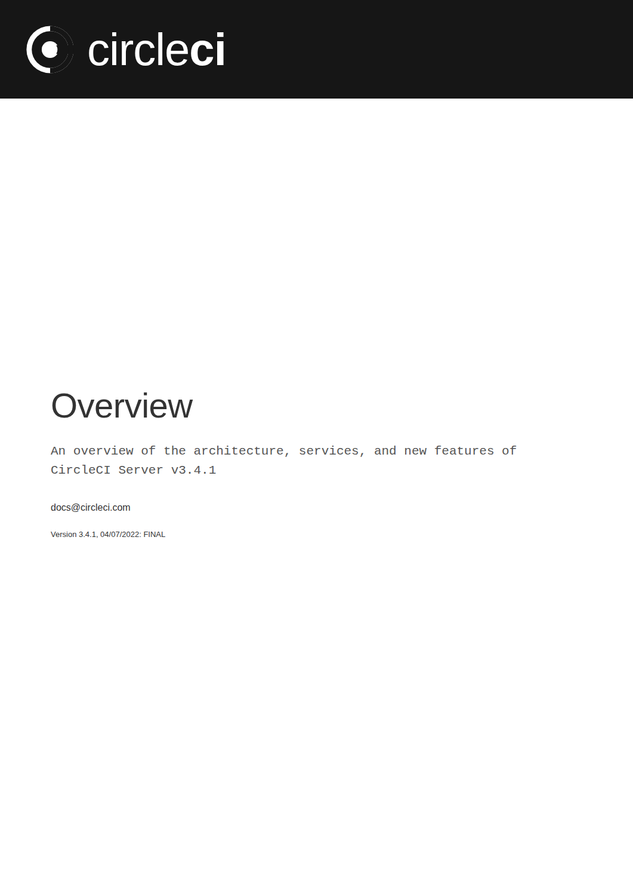circleci
Overview
An overview of the architecture, services, and new features of CircleCI Server v3.4.1
docs@circleci.com
Version 3.4.1, 04/07/2022: FINAL